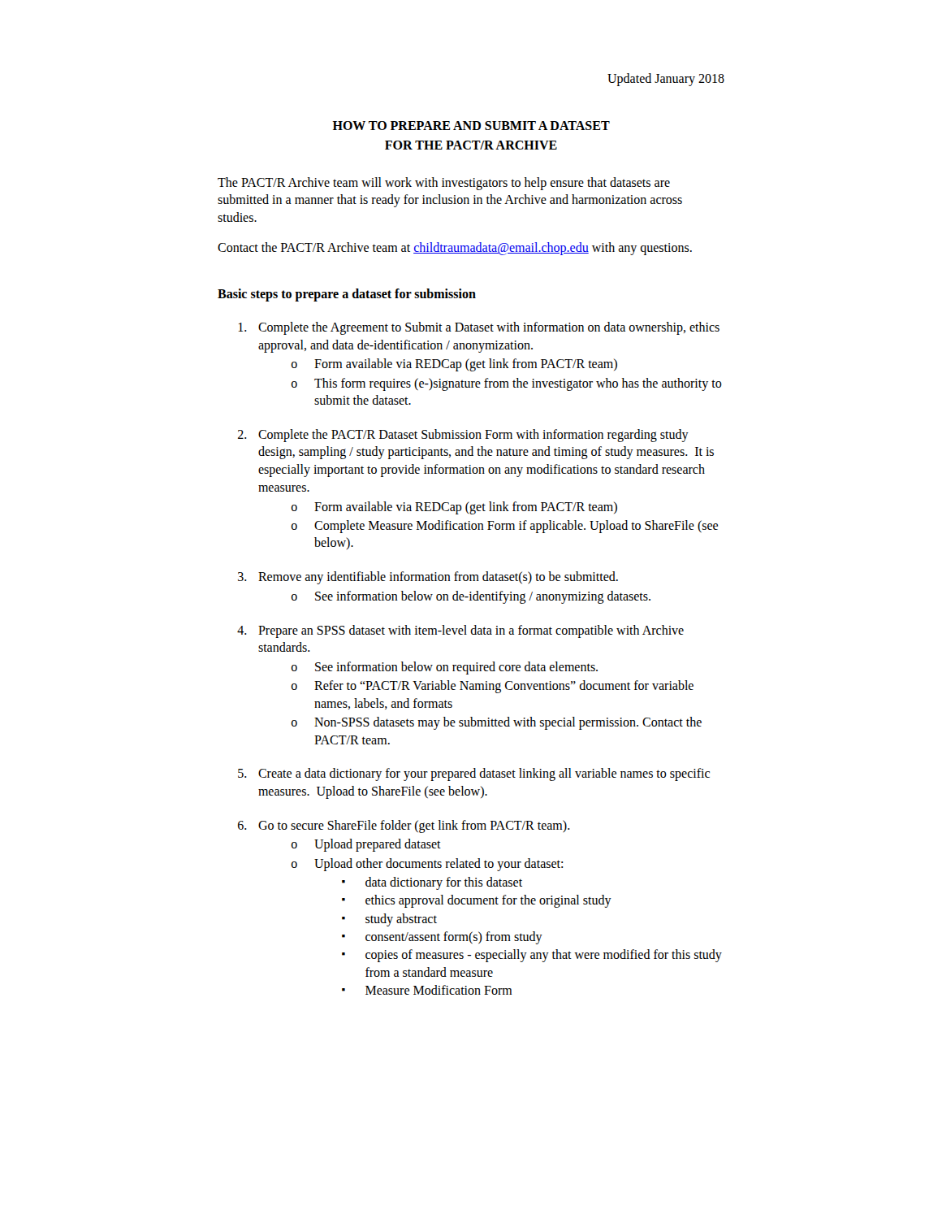Updated January 2018
How to Prepare and Submit a Dataset For the PACT/R Archive
The PACT/R Archive team will work with investigators to help ensure that datasets are submitted in a manner that is ready for inclusion in the Archive and harmonization across studies.
Contact the PACT/R Archive team at childtraumadata@email.chop.edu with any questions.
Basic steps to prepare a dataset for submission
Complete the Agreement to Submit a Dataset with information on data ownership, ethics approval, and data de-identification / anonymization.
Form available via REDCap (get link from PACT/R team)
This form requires (e-)signature from the investigator who has the authority to submit the dataset.
Complete the PACT/R Dataset Submission Form with information regarding study design, sampling / study participants, and the nature and timing of study measures. It is especially important to provide information on any modifications to standard research measures.
Form available via REDCap (get link from PACT/R team)
Complete Measure Modification Form if applicable. Upload to ShareFile (see below).
Remove any identifiable information from dataset(s) to be submitted.
See information below on de-identifying / anonymizing datasets.
Prepare an SPSS dataset with item-level data in a format compatible with Archive standards.
See information below on required core data elements.
Refer to “PACT/R Variable Naming Conventions” document for variable names, labels, and formats
Non-SPSS datasets may be submitted with special permission. Contact the PACT/R team.
Create a data dictionary for your prepared dataset linking all variable names to specific measures. Upload to ShareFile (see below).
Go to secure ShareFile folder (get link from PACT/R team).
Upload prepared dataset
Upload other documents related to your dataset:
data dictionary for this dataset
ethics approval document for the original study
study abstract
consent/assent form(s) from study
copies of measures - especially any that were modified for this study from a standard measure
Measure Modification Form